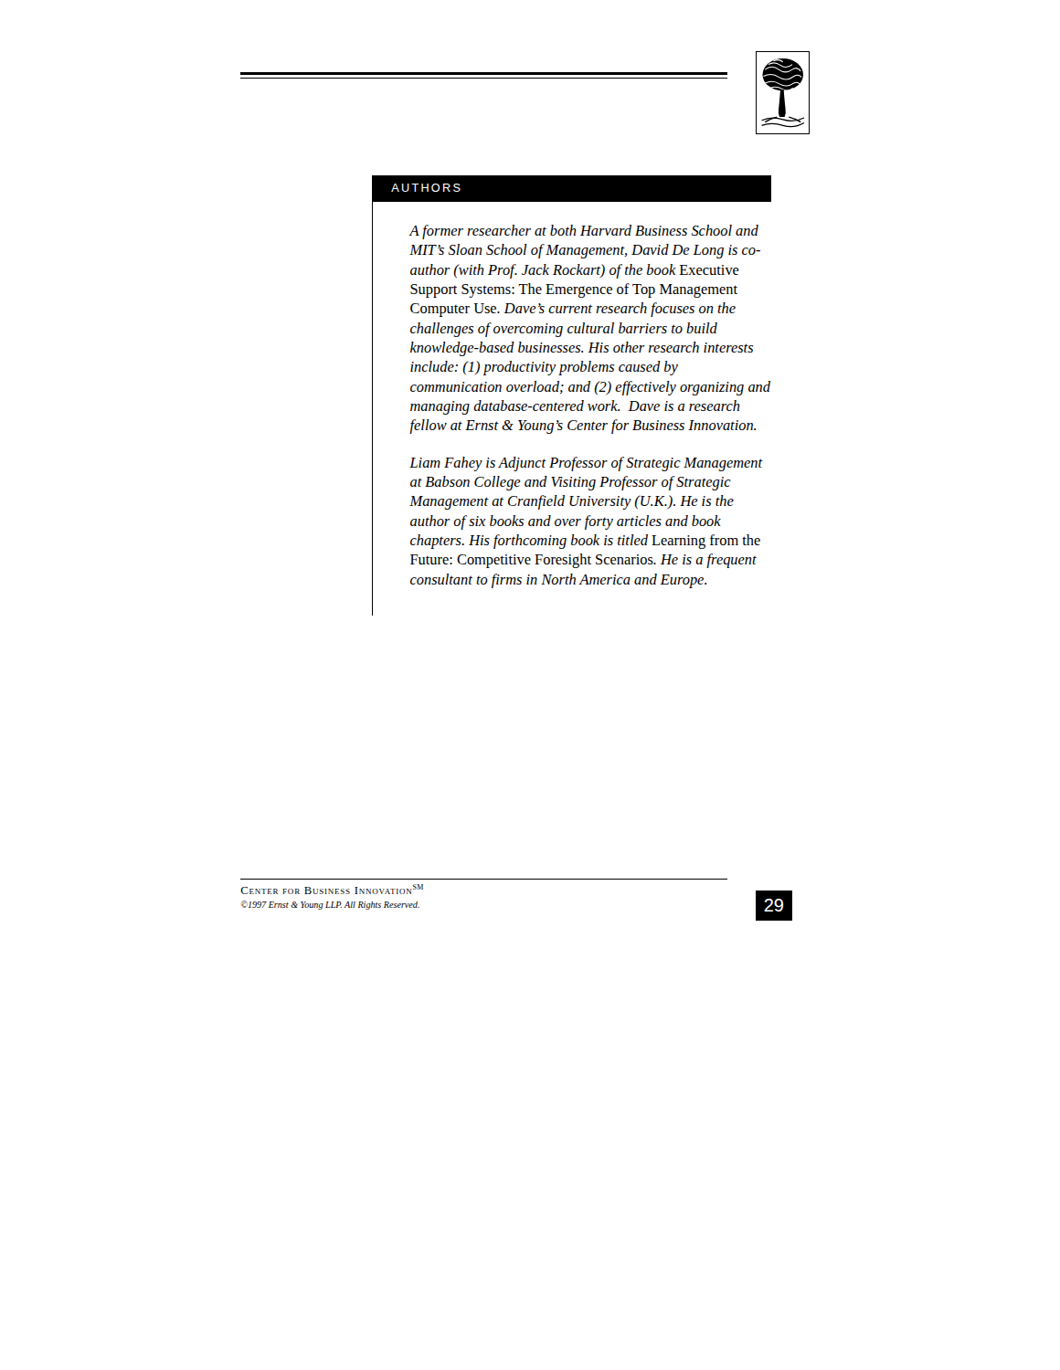AUTHORS
A former researcher at both Harvard Business School and MIT’s Sloan School of Management, David De Long is co-author (with Prof. Jack Rockart) of the book Executive Support Systems: The Emergence of Top Management Computer Use. Dave’s current research focuses on the challenges of overcoming cultural barriers to build knowledge-based businesses. His other research interests include: (1) productivity problems caused by communication overload; and (2) effectively organizing and managing database-centered work. Dave is a research fellow at Ernst & Young’s Center for Business Innovation.
Liam Fahey is Adjunct Professor of Strategic Management at Babson College and Visiting Professor of Strategic Management at Cranfield University (U.K.). He is the author of six books and over forty articles and book chapters. His forthcoming book is titled Learning from the Future: Competitive Foresight Scenarios. He is a frequent consultant to firms in North America and Europe.
Center for Business InnovationSM
©1997 Ernst & Young LLP. All Rights Reserved.
29